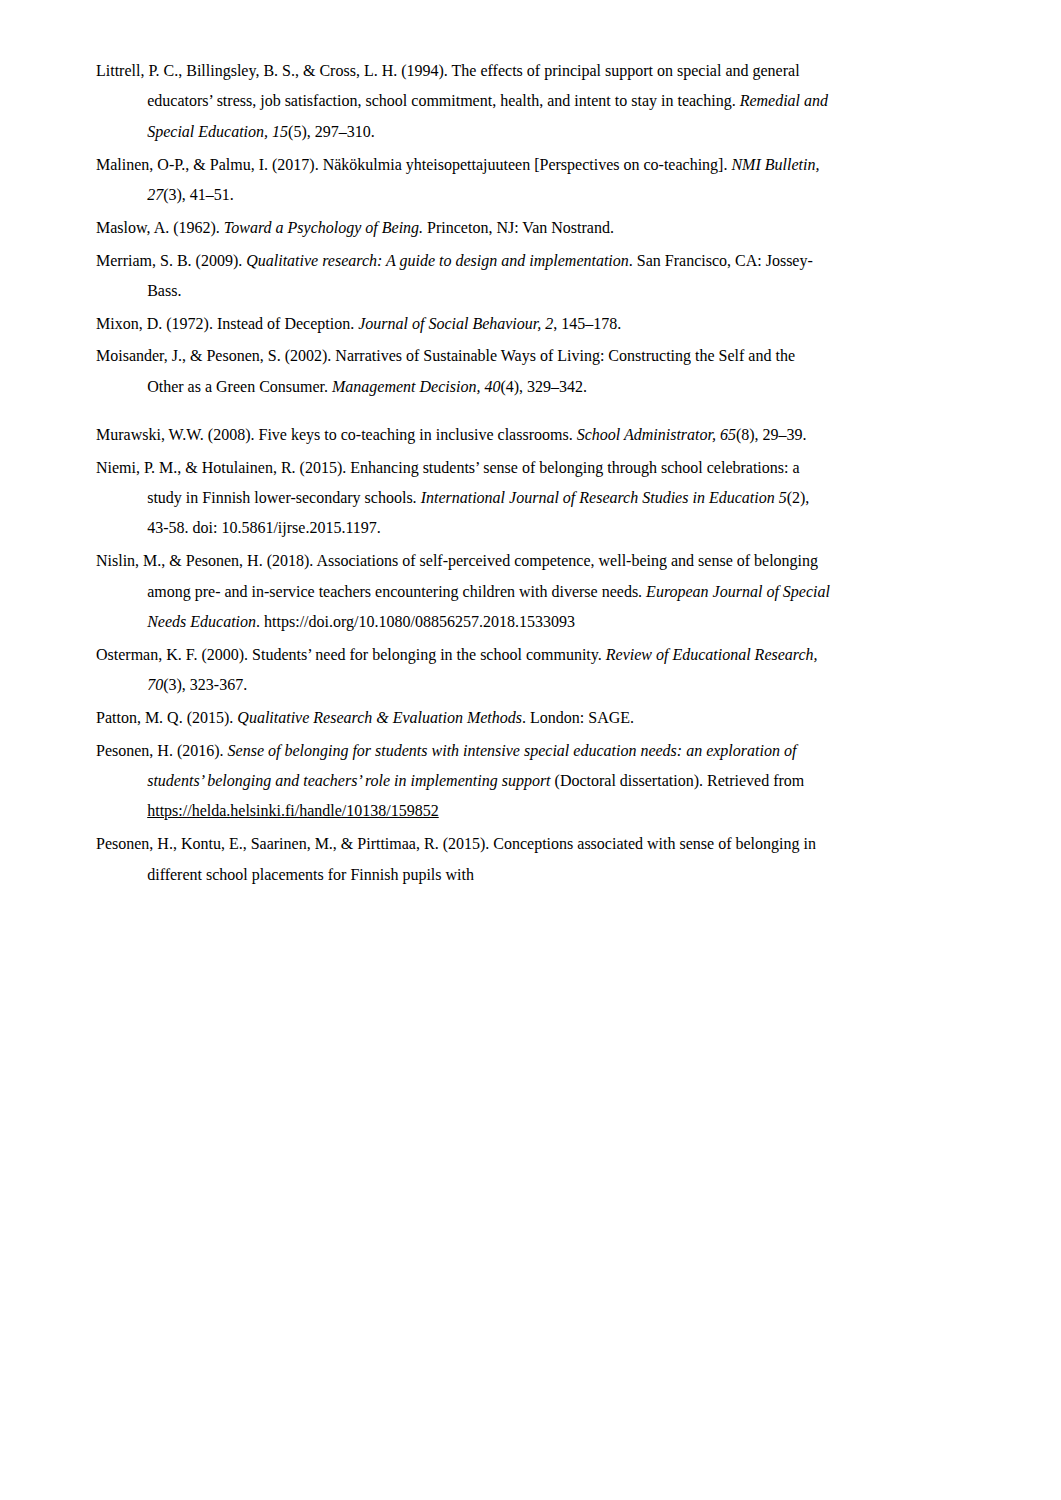Littrell, P. C., Billingsley, B. S., & Cross, L. H. (1994). The effects of principal support on special and general educators’ stress, job satisfaction, school commitment, health, and intent to stay in teaching. Remedial and Special Education, 15(5), 297–310.
Malinen, O-P., & Palmu, I. (2017). Näkökulmia yhteisopettajuuteen [Perspectives on co-teaching]. NMI Bulletin, 27(3), 41–51.
Maslow, A. (1962). Toward a Psychology of Being. Princeton, NJ: Van Nostrand.
Merriam, S. B. (2009). Qualitative research: A guide to design and implementation. San Francisco, CA: Jossey-Bass.
Mixon, D. (1972). Instead of Deception. Journal of Social Behaviour, 2, 145–178.
Moisander, J., & Pesonen, S. (2002). Narratives of Sustainable Ways of Living: Constructing the Self and the Other as a Green Consumer. Management Decision, 40(4), 329–342.
Murawski, W.W. (2008). Five keys to co-teaching in inclusive classrooms. School Administrator, 65(8), 29–39.
Niemi, P. M., & Hotulainen, R. (2015). Enhancing students’ sense of belonging through school celebrations: a study in Finnish lower-secondary schools. International Journal of Research Studies in Education 5(2), 43-58. doi: 10.5861/ijrse.2015.1197.
Nislin, M., & Pesonen, H. (2018). Associations of self-perceived competence, well-being and sense of belonging among pre- and in-service teachers encountering children with diverse needs. European Journal of Special Needs Education. https://doi.org/10.1080/08856257.2018.1533093
Osterman, K. F. (2000). Students’ need for belonging in the school community. Review of Educational Research, 70(3), 323-367.
Patton, M. Q. (2015). Qualitative Research & Evaluation Methods. London: SAGE.
Pesonen, H. (2016). Sense of belonging for students with intensive special education needs: an exploration of students’ belonging and teachers’ role in implementing support (Doctoral dissertation). Retrieved from https://helda.helsinki.fi/handle/10138/159852
Pesonen, H., Kontu, E., Saarinen, M., & Pirttimaa, R. (2015). Conceptions associated with sense of belonging in different school placements for Finnish pupils with